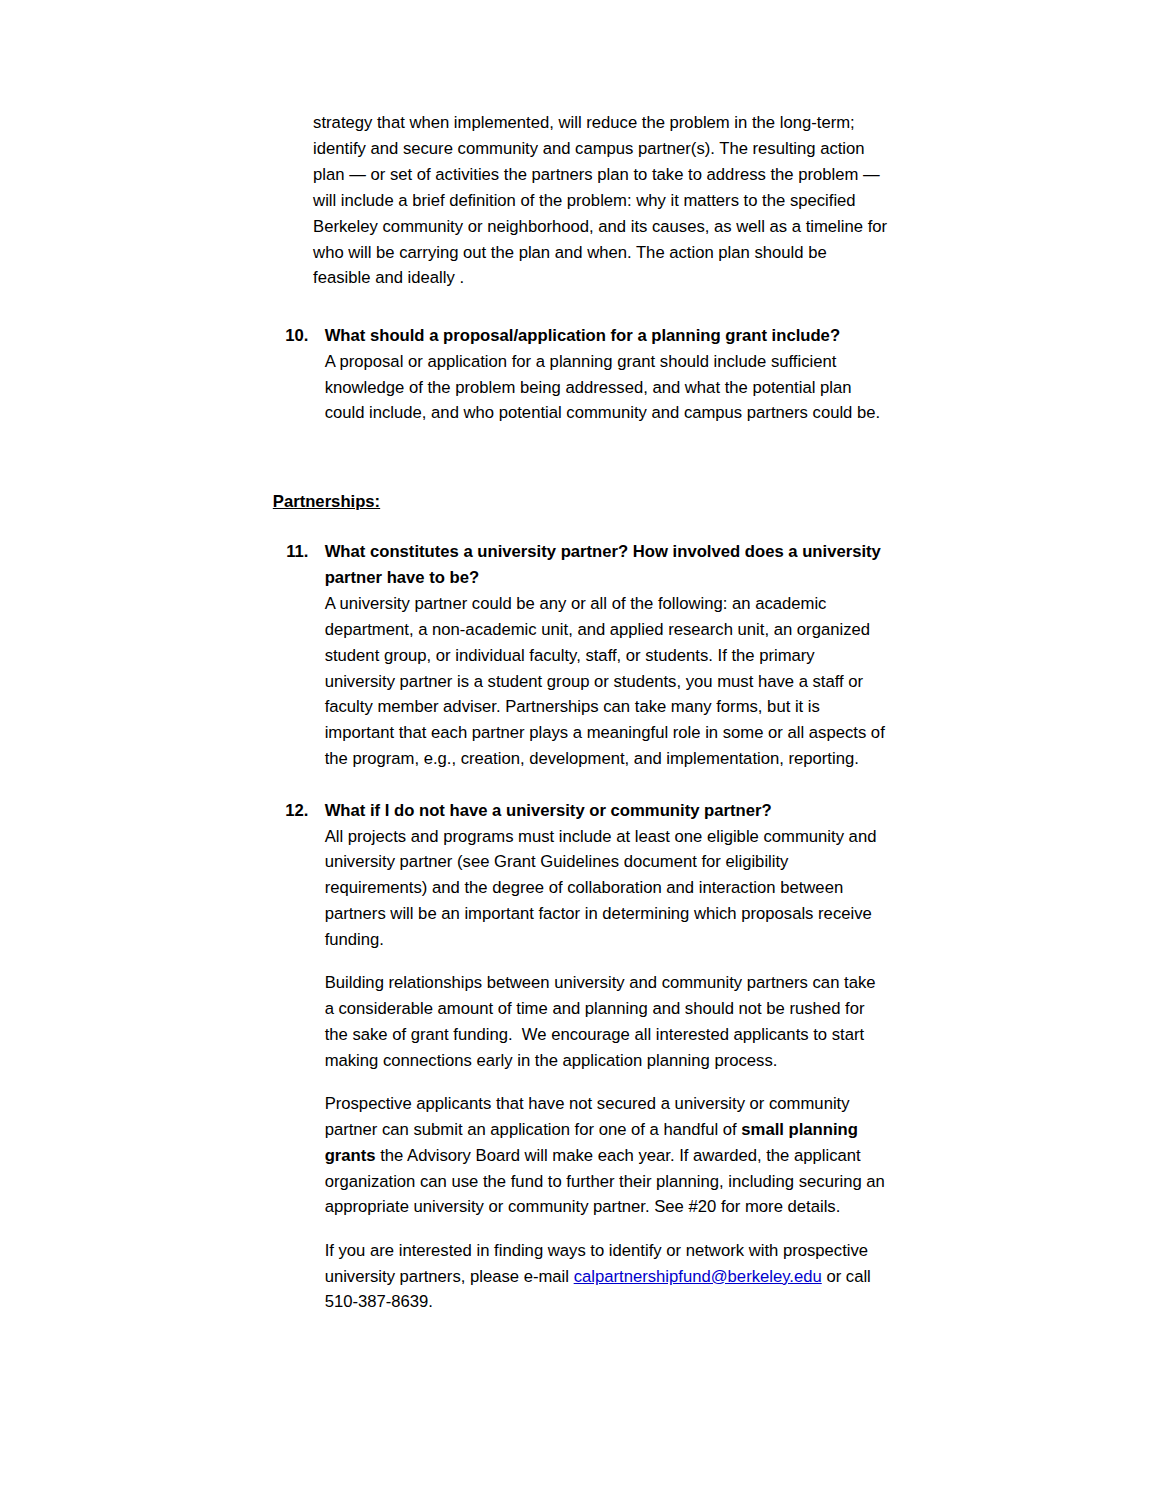strategy that when implemented, will reduce the problem in the long-term; identify and secure community and campus partner(s). The resulting action plan — or set of activities the partners plan to take to address the problem — will include a brief definition of the problem: why it matters to the specified Berkeley community or neighborhood, and its causes, as well as a timeline for who will be carrying out the plan and when. The action plan should be feasible and ideally .
What should a proposal/application for a planning grant include?
A proposal or application for a planning grant should include sufficient knowledge of the problem being addressed, and what the potential plan could include, and who potential community and campus partners could be.
Partnerships:
What constitutes a university partner? How involved does a university partner have to be?
A university partner could be any or all of the following: an academic department, a non-academic unit, and applied research unit, an organized student group, or individual faculty, staff, or students. If the primary university partner is a student group or students, you must have a staff or faculty member adviser. Partnerships can take many forms, but it is important that each partner plays a meaningful role in some or all aspects of the program, e.g., creation, development, and implementation, reporting.
What if I do not have a university or community partner?
All projects and programs must include at least one eligible community and university partner (see Grant Guidelines document for eligibility requirements) and the degree of collaboration and interaction between partners will be an important factor in determining which proposals receive funding.
Building relationships between university and community partners can take a considerable amount of time and planning and should not be rushed for the sake of grant funding. We encourage all interested applicants to start making connections early in the application planning process.
Prospective applicants that have not secured a university or community partner can submit an application for one of a handful of small planning grants the Advisory Board will make each year. If awarded, the applicant organization can use the fund to further their planning, including securing an appropriate university or community partner. See #20 for more details.
If you are interested in finding ways to identify or network with prospective university partners, please e-mail calpartnershipfund@berkeley.edu or call 510-387-8639.